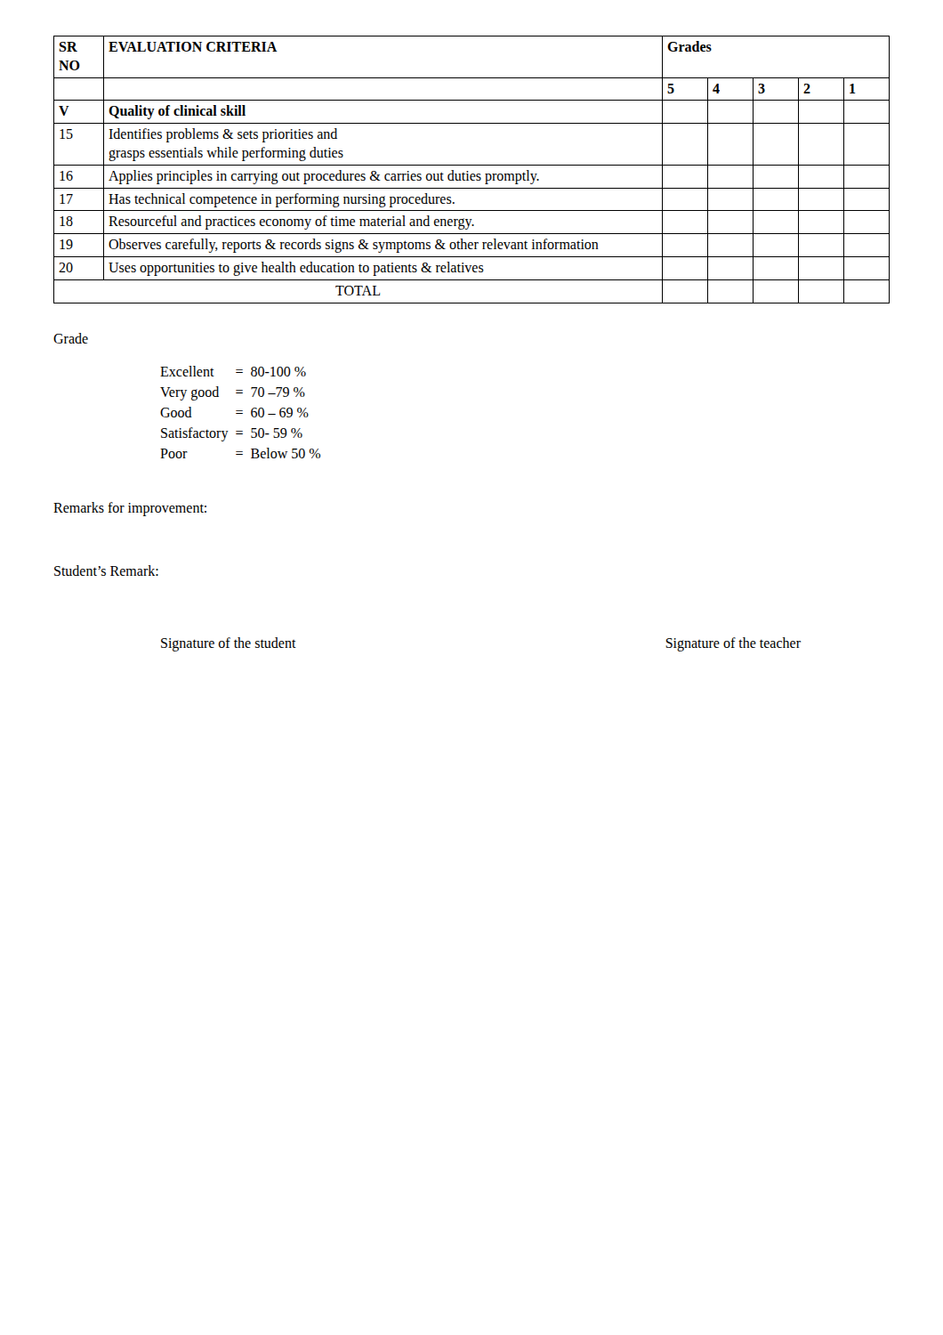| SR NO | EVALUATION CRITERIA | Grades |
| --- | --- | --- |
| | | 5 | 4 | 3 | 2 | 1 |
| V | Quality of clinical skill | | | | | |
| 15 | Identifies problems & sets priorities and grasps essentials while performing duties | | | | | |
| 16 | Applies principles in carrying out procedures & carries out duties promptly. | | | | | |
| 17 | Has technical competence in performing nursing procedures. | | | | | |
| 18 | Resourceful and practices economy of time material and energy. | | | | | |
| 19 | Observes carefully, reports & records signs & symptoms & other relevant information | | | | | |
| 20 | Uses opportunities to give health education to patients & relatives | | | | | |
| TOTAL | | | | | |
Grade
| Excellent | = | 80-100 % |
| Very good | = | 70 –79 % |
| Good | = | 60 – 69 % |
| Satisfactory | = | 50- 59 % |
| Poor | = | Below 50 % |
Remarks for improvement:
Student’s Remark:
Signature of the student Signature of the teacher